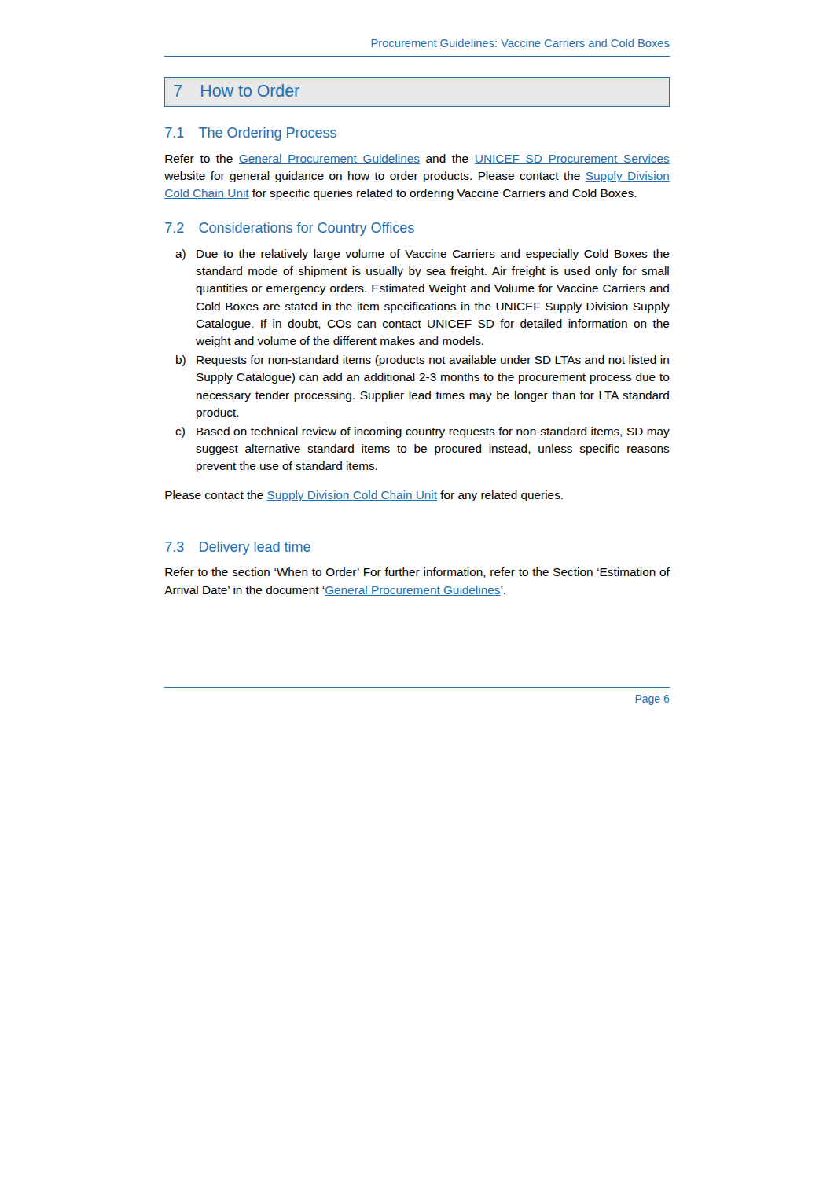Procurement Guidelines: Vaccine Carriers and Cold Boxes
7 How to Order
7.1 The Ordering Process
Refer to the General Procurement Guidelines and the UNICEF SD Procurement Services website for general guidance on how to order products. Please contact the Supply Division Cold Chain Unit for specific queries related to ordering Vaccine Carriers and Cold Boxes.
7.2 Considerations for Country Offices
a) Due to the relatively large volume of Vaccine Carriers and especially Cold Boxes the standard mode of shipment is usually by sea freight. Air freight is used only for small quantities or emergency orders. Estimated Weight and Volume for Vaccine Carriers and Cold Boxes are stated in the item specifications in the UNICEF Supply Division Supply Catalogue. If in doubt, COs can contact UNICEF SD for detailed information on the weight and volume of the different makes and models.
b) Requests for non-standard items (products not available under SD LTAs and not listed in Supply Catalogue) can add an additional 2-3 months to the procurement process due to necessary tender processing. Supplier lead times may be longer than for LTA standard product.
c) Based on technical review of incoming country requests for non-standard items, SD may suggest alternative standard items to be procured instead, unless specific reasons prevent the use of standard items.
Please contact the Supply Division Cold Chain Unit for any related queries.
7.3 Delivery lead time
Refer to the section ‘When to Order’ For further information, refer to the Section ‘Estimation of Arrival Date’ in the document ‘General Procurement Guidelines’.
Page 6